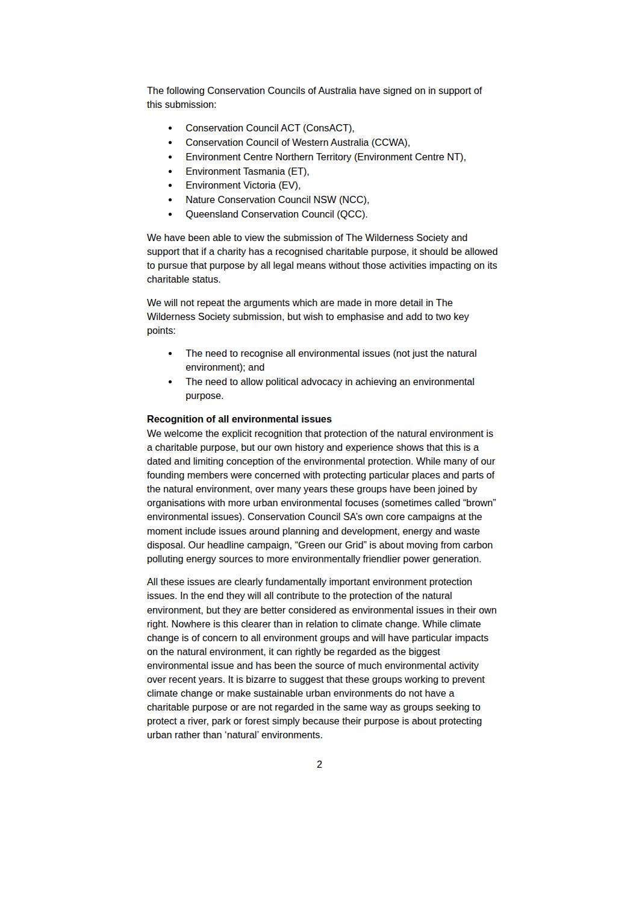The following Conservation Councils of Australia have signed on in support of this submission:
Conservation Council ACT (ConsACT),
Conservation Council of Western Australia (CCWA),
Environment Centre Northern Territory (Environment Centre NT),
Environment Tasmania (ET),
Environment Victoria (EV),
Nature Conservation Council NSW (NCC),
Queensland Conservation Council (QCC).
We have been able to view the submission of The Wilderness Society and support that if a charity has a recognised charitable purpose, it should be allowed to pursue that purpose by all legal means without those activities impacting on its charitable status.
We will not repeat the arguments which are made in more detail in The Wilderness Society submission, but wish to emphasise and add to two key points:
The need to recognise all environmental issues (not just the natural environment); and
The need to allow political advocacy in achieving an environmental purpose.
Recognition of all environmental issues
We welcome the explicit recognition that protection of the natural environment is a charitable purpose, but our own history and experience shows that this is a dated and limiting conception of the environmental protection. While many of our founding members were concerned with protecting particular places and parts of the natural environment, over many years these groups have been joined by organisations with more urban environmental focuses (sometimes called “brown” environmental issues). Conservation Council SA’s own core campaigns at the moment include issues around planning and development, energy and waste disposal. Our headline campaign, “Green our Grid” is about moving from carbon polluting energy sources to more environmentally friendlier power generation.
All these issues are clearly fundamentally important environment protection issues. In the end they will all contribute to the protection of the natural environment, but they are better considered as environmental issues in their own right. Nowhere is this clearer than in relation to climate change. While climate change is of concern to all environment groups and will have particular impacts on the natural environment, it can rightly be regarded as the biggest environmental issue and has been the source of much environmental activity over recent years. It is bizarre to suggest that these groups working to prevent climate change or make sustainable urban environments do not have a charitable purpose or are not regarded in the same way as groups seeking to protect a river, park or forest simply because their purpose is about protecting urban rather than ‘natural’ environments.
2